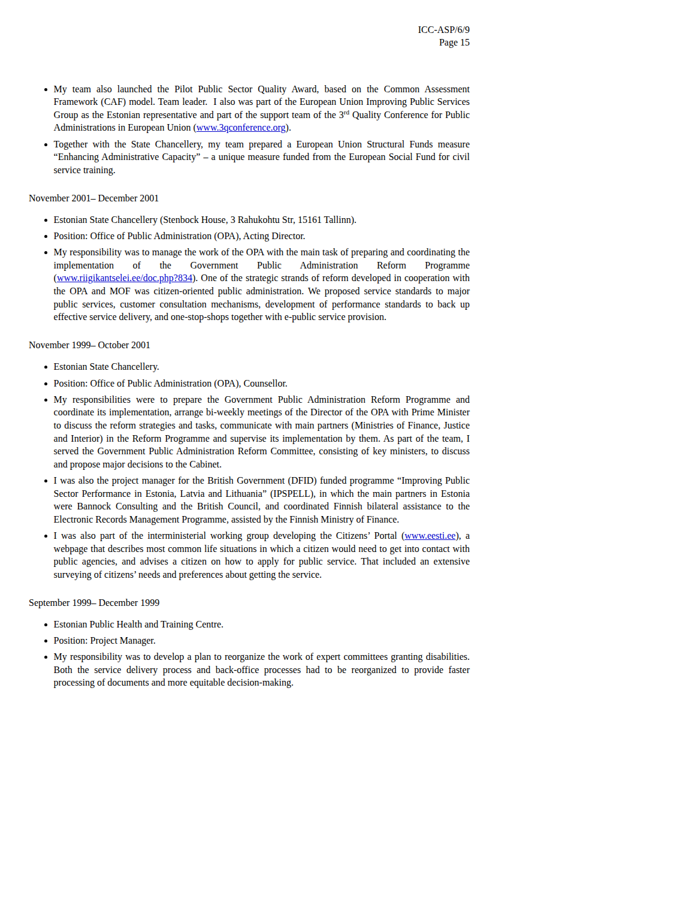ICC-ASP/6/9
Page 15
My team also launched the Pilot Public Sector Quality Award, based on the Common Assessment Framework (CAF) model. Team leader. I also was part of the European Union Improving Public Services Group as the Estonian representative and part of the support team of the 3rd Quality Conference for Public Administrations in European Union (www.3qconference.org).
Together with the State Chancellery, my team prepared a European Union Structural Funds measure “Enhancing Administrative Capacity” – a unique measure funded from the European Social Fund for civil service training.
November 2001– December 2001
Estonian State Chancellery (Stenbock House, 3 Rahukohtu Str, 15161 Tallinn).
Position: Office of Public Administration (OPA), Acting Director.
My responsibility was to manage the work of the OPA with the main task of preparing and coordinating the implementation of the Government Public Administration Reform Programme (www.riigikantselei.ee/doc.php?834). One of the strategic strands of reform developed in cooperation with the OPA and MOF was citizen-oriented public administration. We proposed service standards to major public services, customer consultation mechanisms, development of performance standards to back up effective service delivery, and one-stop-shops together with e-public service provision.
November 1999– October 2001
Estonian State Chancellery.
Position: Office of Public Administration (OPA), Counsellor.
My responsibilities were to prepare the Government Public Administration Reform Programme and coordinate its implementation, arrange bi-weekly meetings of the Director of the OPA with Prime Minister to discuss the reform strategies and tasks, communicate with main partners (Ministries of Finance, Justice and Interior) in the Reform Programme and supervise its implementation by them. As part of the team, I served the Government Public Administration Reform Committee, consisting of key ministers, to discuss and propose major decisions to the Cabinet.
I was also the project manager for the British Government (DFID) funded programme “Improving Public Sector Performance in Estonia, Latvia and Lithuania” (IPSPELL), in which the main partners in Estonia were Bannock Consulting and the British Council, and coordinated Finnish bilateral assistance to the Electronic Records Management Programme, assisted by the Finnish Ministry of Finance.
I was also part of the interministerial working group developing the Citizens’ Portal (www.eesti.ee), a webpage that describes most common life situations in which a citizen would need to get into contact with public agencies, and advises a citizen on how to apply for public service. That included an extensive surveying of citizens’ needs and preferences about getting the service.
September 1999– December 1999
Estonian Public Health and Training Centre.
Position: Project Manager.
My responsibility was to develop a plan to reorganize the work of expert committees granting disabilities. Both the service delivery process and back-office processes had to be reorganized to provide faster processing of documents and more equitable decision-making.